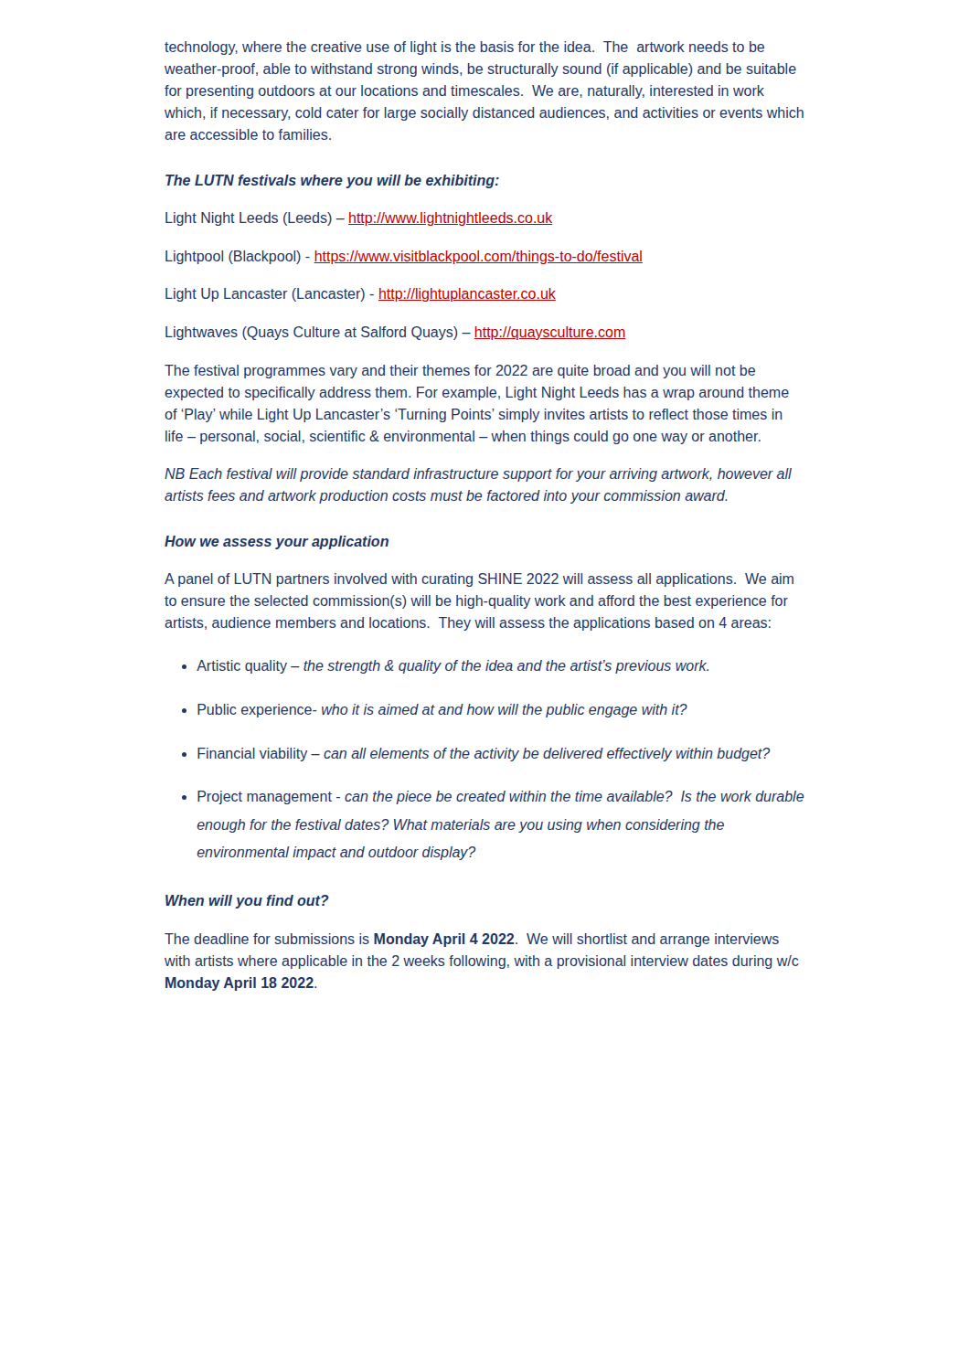technology, where the creative use of light is the basis for the idea. The artwork needs to be weather-proof, able to withstand strong winds, be structurally sound (if applicable) and be suitable for presenting outdoors at our locations and timescales. We are, naturally, interested in work which, if necessary, cold cater for large socially distanced audiences, and activities or events which are accessible to families.
The LUTN festivals where you will be exhibiting:
Light Night Leeds (Leeds) – http://www.lightnightleeds.co.uk
Lightpool (Blackpool) - https://www.visitblackpool.com/things-to-do/festival
Light Up Lancaster (Lancaster) - http://lightuplancaster.co.uk
Lightwaves (Quays Culture at Salford Quays) – http://quaysculture.com
The festival programmes vary and their themes for 2022 are quite broad and you will not be expected to specifically address them. For example, Light Night Leeds has a wrap around theme of ‘Play’ while Light Up Lancaster’s ‘Turning Points’ simply invites artists to reflect those times in life – personal, social, scientific & environmental – when things could go one way or another.
NB Each festival will provide standard infrastructure support for your arriving artwork, however all artists fees and artwork production costs must be factored into your commission award.
How we assess your application
A panel of LUTN partners involved with curating SHINE 2022 will assess all applications. We aim to ensure the selected commission(s) will be high-quality work and afford the best experience for artists, audience members and locations. They will assess the applications based on 4 areas:
Artistic quality – the strength & quality of the idea and the artist’s previous work.
Public experience- who it is aimed at and how will the public engage with it?
Financial viability – can all elements of the activity be delivered effectively within budget?
Project management - can the piece be created within the time available? Is the work durable enough for the festival dates? What materials are you using when considering the environmental impact and outdoor display?
When will you find out?
The deadline for submissions is Monday April 4 2022. We will shortlist and arrange interviews with artists where applicable in the 2 weeks following, with a provisional interview dates during w/c Monday April 18 2022.